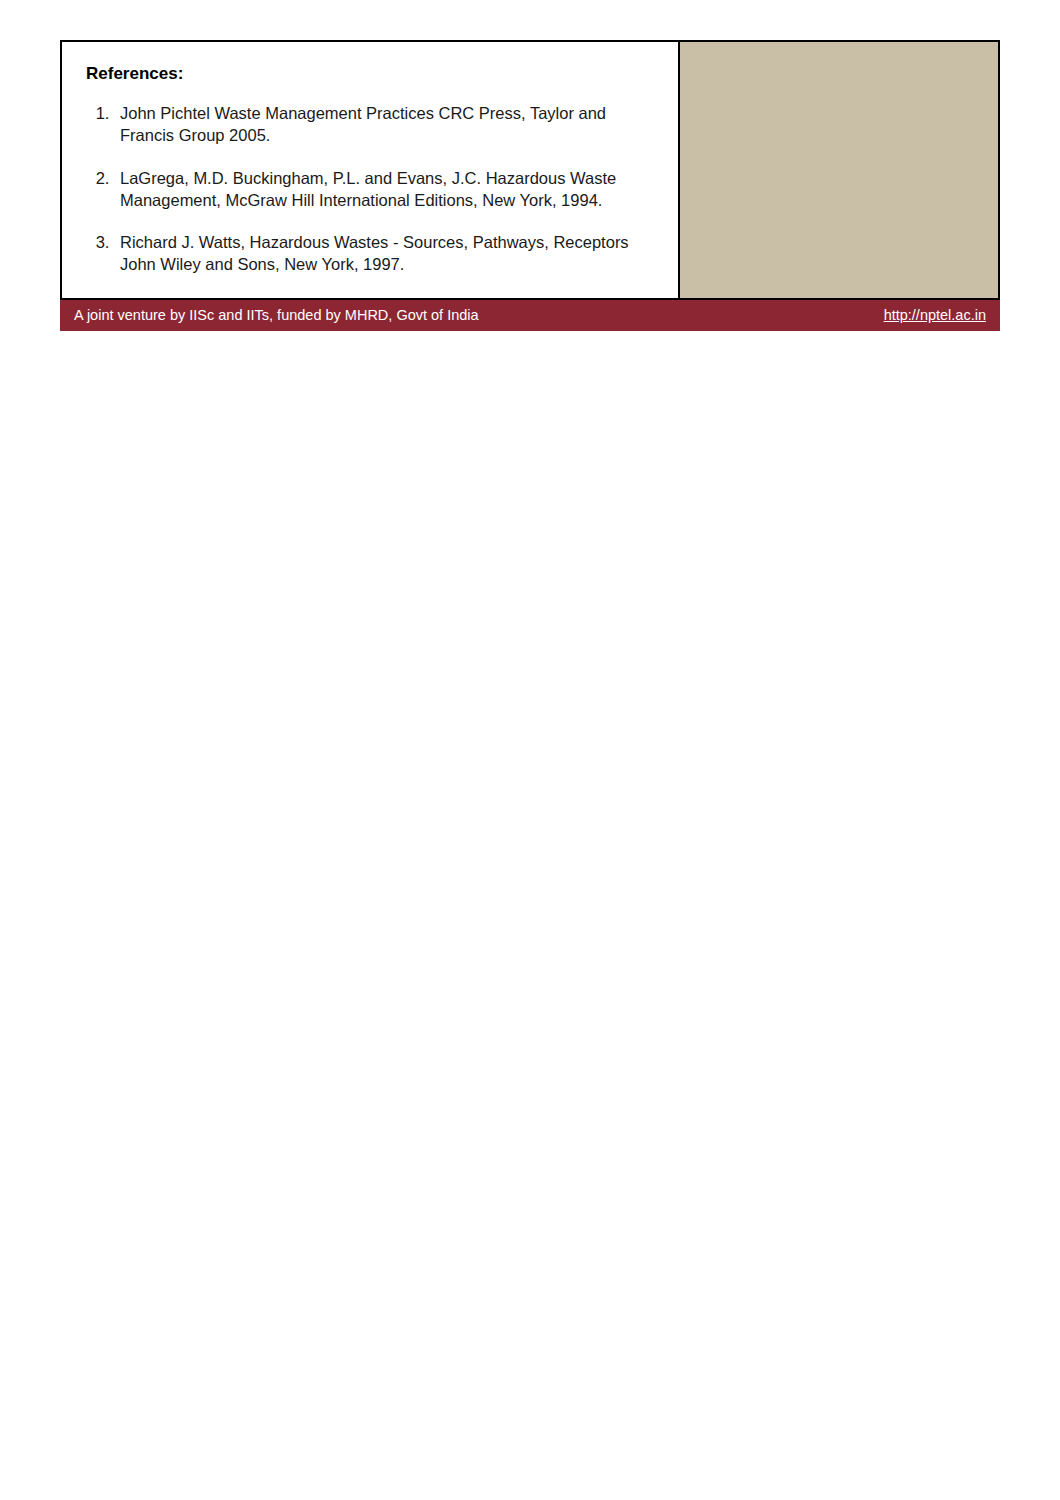References:
John Pichtel Waste Management Practices CRC Press, Taylor and Francis Group 2005.
LaGrega, M.D. Buckingham, P.L. and Evans, J.C. Hazardous Waste Management, McGraw Hill International Editions, New York, 1994.
Richard J. Watts, Hazardous Wastes - Sources, Pathways, Receptors John Wiley and Sons, New York, 1997.
A joint venture by IISc and IITs, funded by MHRD, Govt of India http://nptel.ac.in